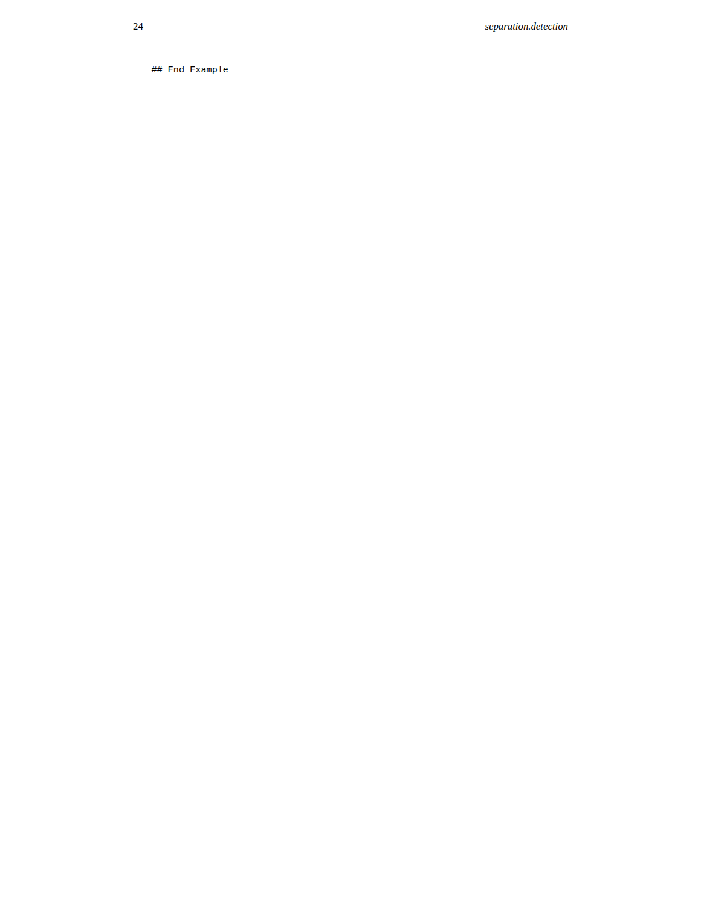24 separation.detection
## End Example